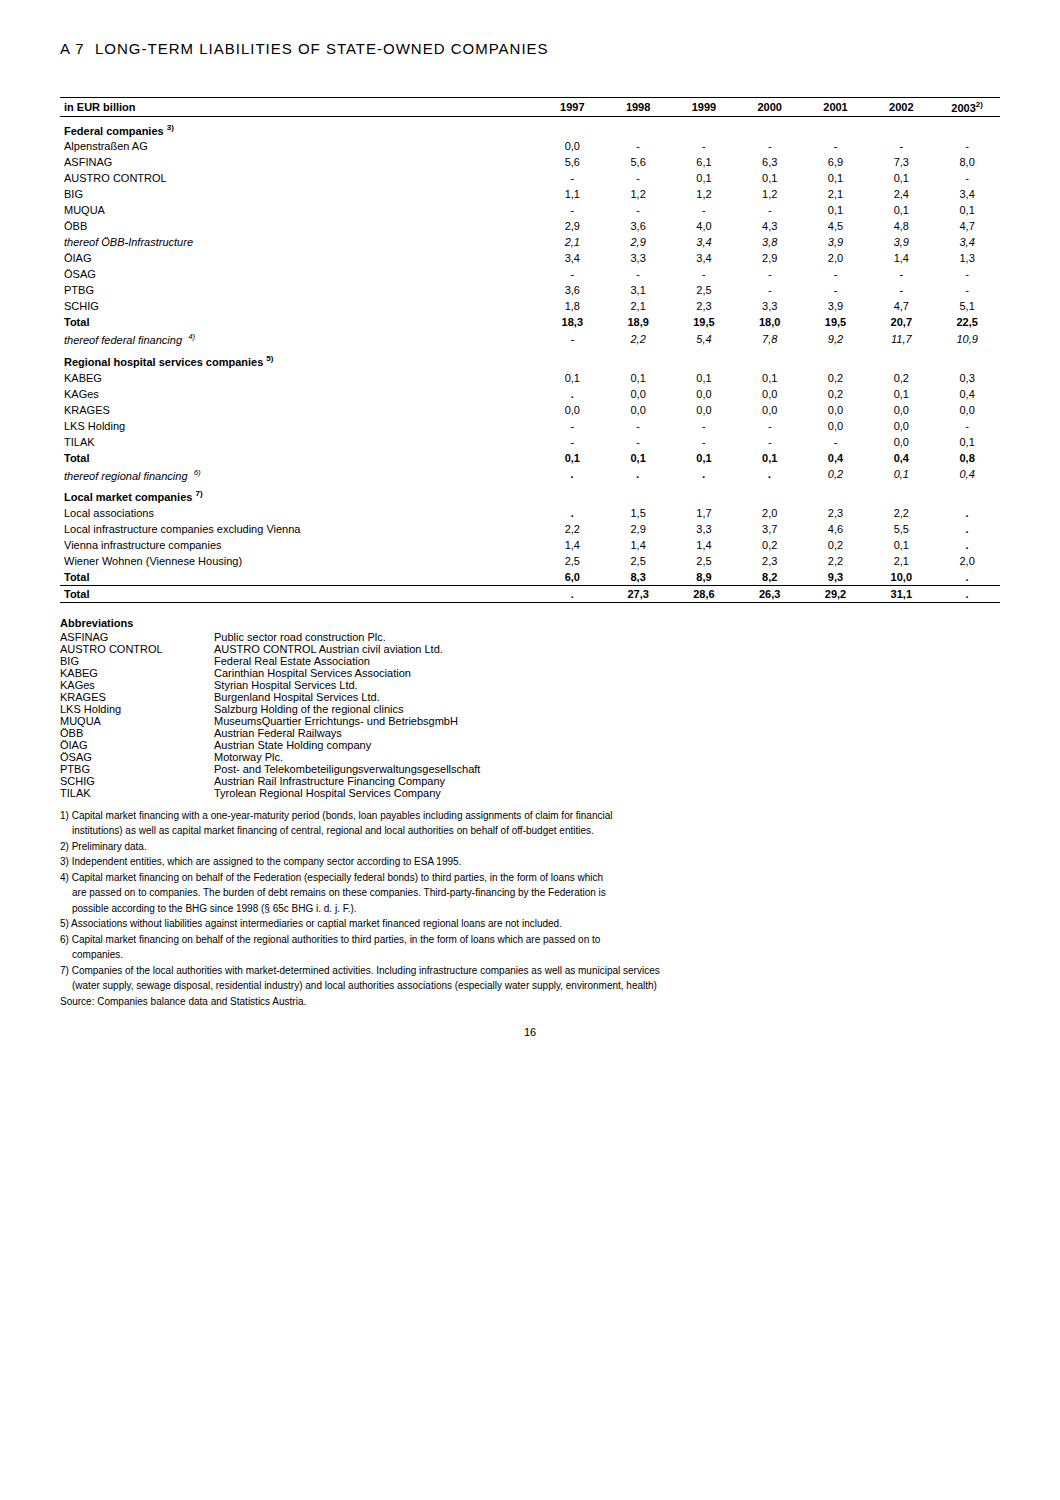A 7 LONG-TERM LIABILITIES OF STATE-OWNED COMPANIES
| in EUR billion | 1997 | 1998 | 1999 | 2000 | 2001 | 2002 | 2003 2) |
| --- | --- | --- | --- | --- | --- | --- | --- |
| Federal companies 3) | | | | | | | |
| Alpenstraßen AG | 0,0 | - | - | - | - | - | - |
| ASFINAG | 5,6 | 5,6 | 6,1 | 6,3 | 6,9 | 7,3 | 8,0 |
| AUSTRO CONTROL | - | - | 0,1 | 0,1 | 0,1 | 0,1 | - |
| BIG | 1,1 | 1,2 | 1,2 | 1,2 | 2,1 | 2,4 | 3,4 |
| MUQUA | - | - | - | - | 0,1 | 0,1 | 0,1 |
| ÖBB | 2,9 | 3,6 | 4,0 | 4,3 | 4,5 | 4,8 | 4,7 |
| thereof ÖBB-Infrastructure | 2,1 | 2,9 | 3,4 | 3,8 | 3,9 | 3,9 | 3,4 |
| ÖIAG | 3,4 | 3,3 | 3,4 | 2,9 | 2,0 | 1,4 | 1,3 |
| ÖSAG | - | - | - | - | - | - | - |
| PTBG | 3,6 | 3,1 | 2,5 | - | - | - | - |
| SCHIG | 1,8 | 2,1 | 2,3 | 3,3 | 3,9 | 4,7 | 5,1 |
| Total | 18,3 | 18,9 | 19,5 | 18,0 | 19,5 | 20,7 | 22,5 |
| thereof federal financing 4) | - | 2,2 | 5,4 | 7,8 | 9,2 | 11,7 | 10,9 |
| Regional hospital services companies 5) | | | | | | | |
| KABEG | 0,1 | 0,1 | 0,1 | 0,1 | 0,2 | 0,2 | 0,3 |
| KAGes | . | 0,0 | 0,0 | 0,0 | 0,2 | 0,1 | 0,4 |
| KRAGES | 0,0 | 0,0 | 0,0 | 0,0 | 0,0 | 0,0 | 0,0 |
| LKS Holding | - | - | - | - | 0,0 | 0,0 | - |
| TILAK | - | - | - | - | - | 0,0 | 0,1 |
| Total | 0,1 | 0,1 | 0,1 | 0,1 | 0,4 | 0,4 | 0,8 |
| thereof regional financing 6) | . | . | . | . | 0,2 | 0,1 | 0,4 |
| Local market companies 7) | | | | | | | |
| Local associations | . | 1,5 | 1,7 | 2,0 | 2,3 | 2,2 | . |
| Local infrastructure companies excluding Vienna | 2,2 | 2,9 | 3,3 | 3,7 | 4,6 | 5,5 | . |
| Vienna infrastructure companies | 1,4 | 1,4 | 1,4 | 0,2 | 0,2 | 0,1 | . |
| Wiener Wohnen (Viennese Housing) | 2,5 | 2,5 | 2,5 | 2,3 | 2,2 | 2,1 | 2,0 |
| Total | 6,0 | 8,3 | 8,9 | 8,2 | 9,3 | 10,0 | . |
| Total | . | 27,3 | 28,6 | 26,3 | 29,2 | 31,1 | . |
Abbreviations
| ASFINAG | Public sector road construction Plc. |
| AUSTRO CONTROL | AUSTRO CONTROL Austrian civil aviation Ltd. |
| BIG | Federal Real Estate Association |
| KABEG | Carinthian Hospital Services Association |
| KAGes | Styrian Hospital Services Ltd. |
| KRAGES | Burgenland Hospital Services Ltd. |
| LKS Holding | Salzburg Holding of the regional clinics |
| MUQUA | MuseumsQuartier Errichtungs- und BetriebsgmbH |
| ÖBB | Austrian Federal Railways |
| ÖIAG | Austrian State Holding company |
| ÖSAG | Motorway Plc. |
| PTBG | Post- and Telekombeteiligungsverwaltungsgesellschaft |
| SCHIG | Austrian Rail Infrastructure Financing Company |
| TILAK | Tyrolean Regional Hospital Services Company |
1) Capital market financing with a one-year-maturity period (bonds, loan payables including assignments of claim for financial
institutions) as well as capital market financing of central, regional and local authorities on behalf of off-budget entities.
2) Preliminary data.
3) Independent entities, which are assigned to the company sector according to ESA 1995.
4) Capital market financing on behalf of the Federation (especially federal bonds) to third parties, in the form of loans which
are passed on to companies. The burden of debt remains on these companies. Third-party-financing by the Federation is
possible according to the BHG since 1998 (§ 65c BHG i. d. j. F.).
5) Associations without liabilities against intermediaries or captial market financed regional loans are not included.
6) Capital market financing on behalf of the regional authorities to third parties, in the form of loans which are passed on to
companies.
7) Companies of the local authorities with market-determined activities. Including infrastructure companies as well as municipal services
(water supply, sewage disposal, residential industry) and local authorities associations (especially water supply, environment, health)
Source: Companies balance data and Statistics Austria.
16